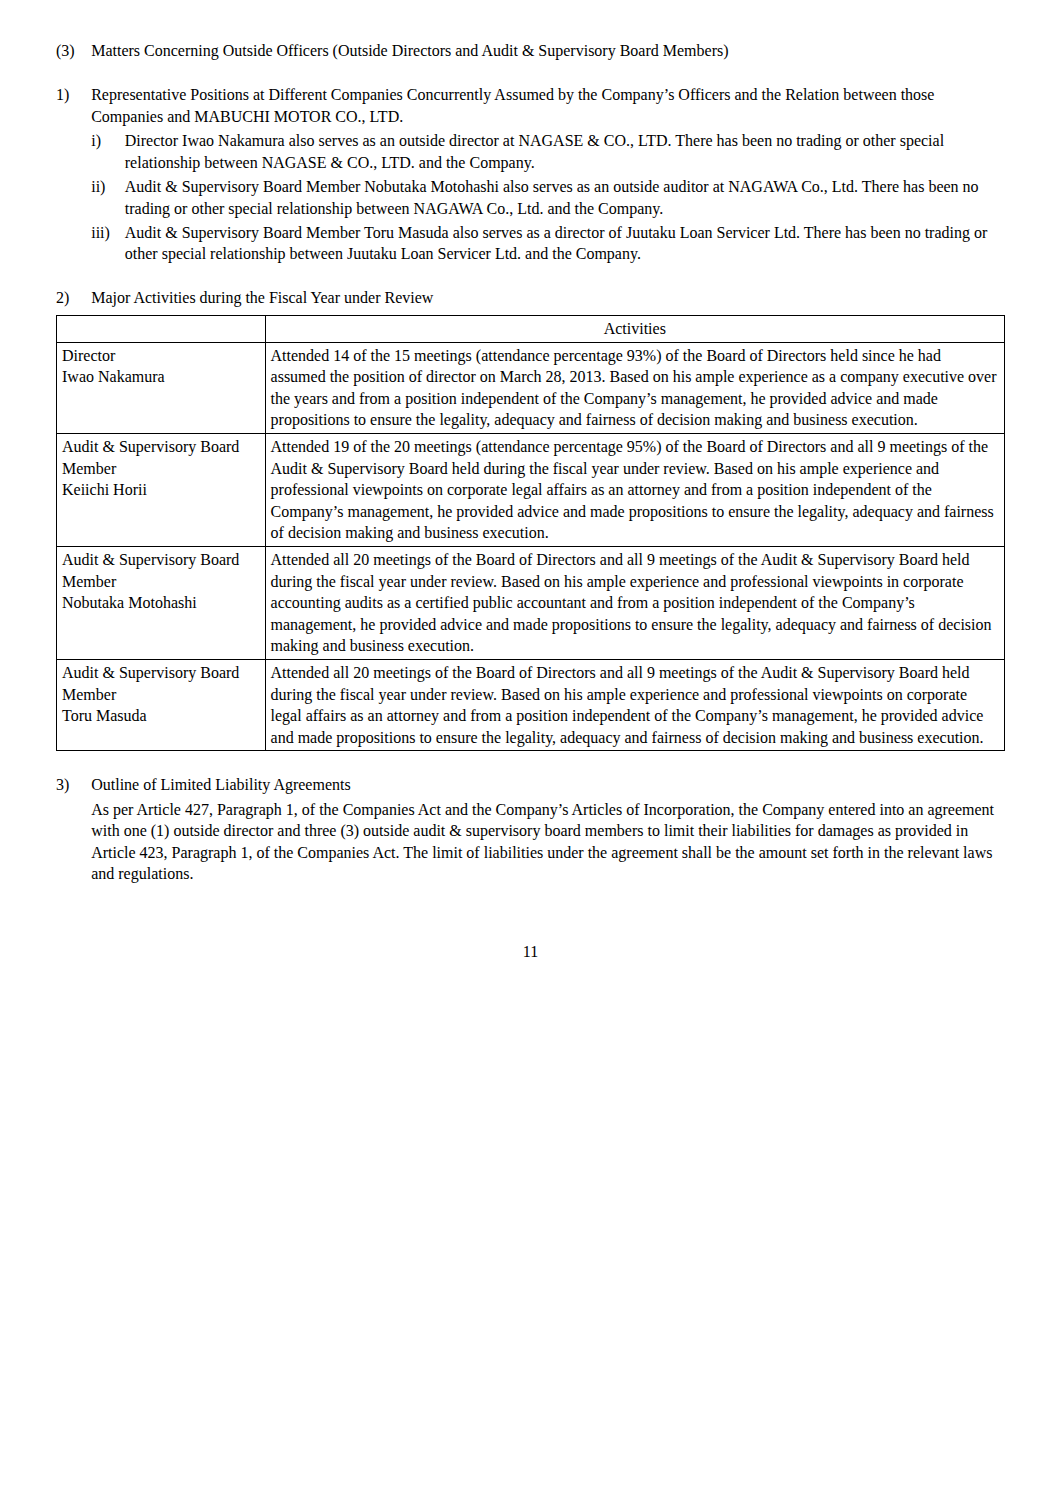(3)
Matters Concerning Outside Officers (Outside Directors and Audit & Supervisory Board Members)
1)
Representative Positions at Different Companies Concurrently Assumed by the Company’s Officers and the Relation between those Companies and MABUCHI MOTOR CO., LTD.
i)
Director Iwao Nakamura also serves as an outside director at NAGASE & CO., LTD. There has been no trading or other special relationship between NAGASE & CO., LTD. and the Company.
ii)
Audit & Supervisory Board Member Nobutaka Motohashi also serves as an outside auditor at NAGAWA Co., Ltd. There has been no trading or other special relationship between NAGAWA Co., Ltd. and the Company.
iii)
Audit & Supervisory Board Member Toru Masuda also serves as a director of Juutaku Loan Servicer Ltd. There has been no trading or other special relationship between Juutaku Loan Servicer Ltd. and the Company.
2)
Major Activities during the Fiscal Year under Review
| | Activities |
| Director Iwao Nakamura | Attended 14 of the 15 meetings (attendance percentage 93%) of the Board of Directors held since he had assumed the position of director on March 28, 2013. Based on his ample experience as a company executive over the years and from a position independent of the Company’s management, he provided advice and made propositions to ensure the legality, adequacy and fairness of decision making and business execution. |
| Audit & Supervisory Board Member Keiichi Horii | Attended 19 of the 20 meetings (attendance percentage 95%) of the Board of Directors and all 9 meetings of the Audit & Supervisory Board held during the fiscal year under review. Based on his ample experience and professional viewpoints on corporate legal affairs as an attorney and from a position independent of the Company’s management, he provided advice and made propositions to ensure the legality, adequacy and fairness of decision making and business execution. |
| Audit & Supervisory Board Member Nobutaka Motohashi | Attended all 20 meetings of the Board of Directors and all 9 meetings of the Audit & Supervisory Board held during the fiscal year under review. Based on his ample experience and professional viewpoints in corporate accounting audits as a certified public accountant and from a position independent of the Company’s management, he provided advice and made propositions to ensure the legality, adequacy and fairness of decision making and business execution. |
| Audit & Supervisory Board Member Toru Masuda | Attended all 20 meetings of the Board of Directors and all 9 meetings of the Audit & Supervisory Board held during the fiscal year under review. Based on his ample experience and professional viewpoints on corporate legal affairs as an attorney and from a position independent of the Company’s management, he provided advice and made propositions to ensure the legality, adequacy and fairness of decision making and business execution. |
3)
Outline of Limited Liability Agreements
As per Article 427, Paragraph 1, of the Companies Act and the Company’s Articles of Incorporation, the Company entered into an agreement with one (1) outside director and three (3) outside audit & supervisory board members to limit their liabilities for damages as provided in Article 423, Paragraph 1, of the Companies Act. The limit of liabilities under the agreement shall be the amount set forth in the relevant laws and regulations.
11